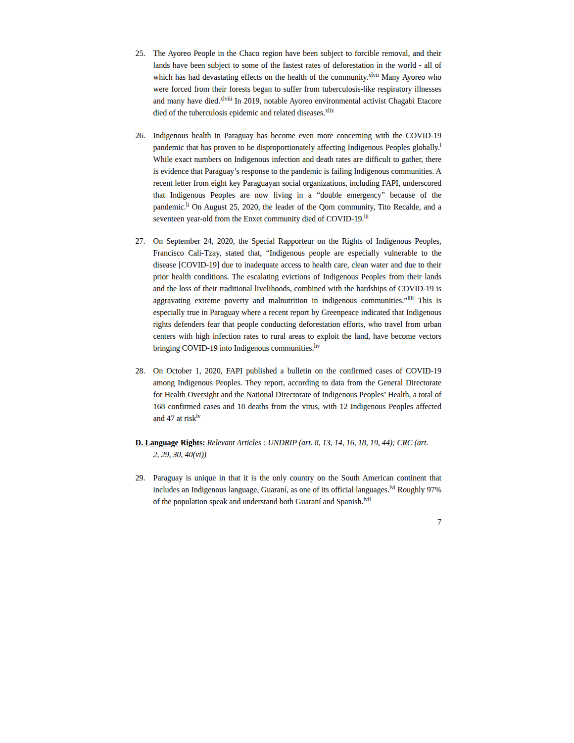25. The Ayoreo People in the Chaco region have been subject to forcible removal, and their lands have been subject to some of the fastest rates of deforestation in the world - all of which has had devastating effects on the health of the community.xlvii Many Ayoreo who were forced from their forests began to suffer from tuberculosis-like respiratory illnesses and many have died.xlviii In 2019, notable Ayoreo environmental activist Chagabi Etacore died of the tuberculosis epidemic and related diseases.xlix
26. Indigenous health in Paraguay has become even more concerning with the COVID-19 pandemic that has proven to be disproportionately affecting Indigenous Peoples globally.l While exact numbers on Indigenous infection and death rates are difficult to gather, there is evidence that Paraguay’s response to the pandemic is failing Indigenous communities. A recent letter from eight key Paraguayan social organizations, including FAPI, underscored that Indigenous Peoples are now living in a “double emergency” because of the pandemic.li On August 25, 2020, the leader of the Qom community, Tito Recalde, and a seventeen year-old from the Enxet community died of COVID-19.lii
27. On September 24, 2020, the Special Rapporteur on the Rights of Indigenous Peoples, Francisco Cali-Tzay, stated that, “Indigenous people are especially vulnerable to the disease [COVID-19] due to inadequate access to health care, clean water and due to their prior health conditions. The escalating evictions of Indigenous Peoples from their lands and the loss of their traditional livelihoods, combined with the hardships of COVID-19 is aggravating extreme poverty and malnutrition in indigenous communities.”liii This is especially true in Paraguay where a recent report by Greenpeace indicated that Indigenous rights defenders fear that people conducting deforestation efforts, who travel from urban centers with high infection rates to rural areas to exploit the land, have become vectors bringing COVID-19 into Indigenous communities.liv
28. On October 1, 2020, FAPI published a bulletin on the confirmed cases of COVID-19 among Indigenous Peoples. They report, according to data from the General Directorate for Health Oversight and the National Directorate of Indigenous Peoples’ Health, a total of 168 confirmed cases and 18 deaths from the virus, with 12 Indigenous Peoples affected and 47 at risklv
D. Language Rights: Relevant Articles : UNDRIP (art. 8, 13, 14, 16, 18, 19, 44); CRC (art. 2, 29, 30, 40(vi))
29. Paraguay is unique in that it is the only country on the South American continent that includes an Indigenous language, Guaraní, as one of its official languages.lvi Roughly 97% of the population speak and understand both Guaraní and Spanish.lvii
7